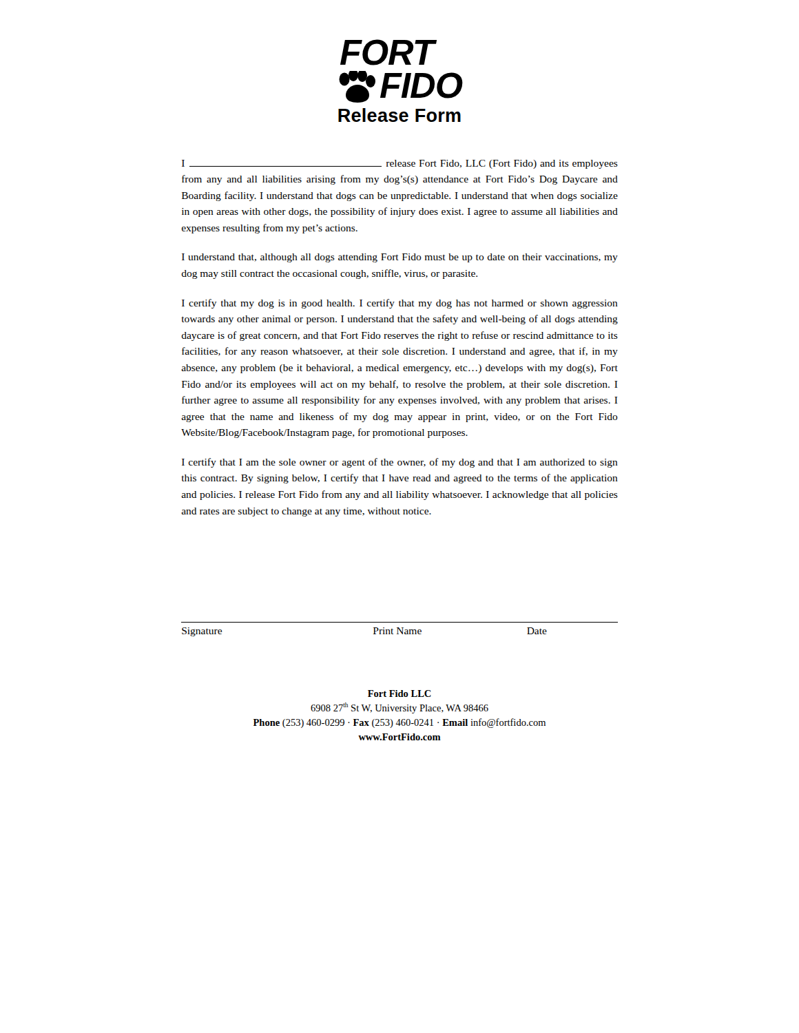FORT FIDO
Release Form
I release Fort Fido, LLC (Fort Fido) and its employees from any and all liabilities arising from my dog’s(s) attendance at Fort Fido’s Dog Daycare and Boarding facility. I understand that dogs can be unpredictable. I understand that when dogs socialize in open areas with other dogs, the possibility of injury does exist. I agree to assume all liabilities and expenses resulting from my pet’s actions.
I understand that, although all dogs attending Fort Fido must be up to date on their vaccinations, my dog may still contract the occasional cough, sniffle, virus, or parasite.
I certify that my dog is in good health. I certify that my dog has not harmed or shown aggression towards any other animal or person. I understand that the safety and well-being of all dogs attending daycare is of great concern, and that Fort Fido reserves the right to refuse or rescind admittance to its facilities, for any reason whatsoever, at their sole discretion. I understand and agree, that if, in my absence, any problem (be it behavioral, a medical emergency, etc…) develops with my dog(s), Fort Fido and/or its employees will act on my behalf, to resolve the problem, at their sole discretion. I further agree to assume all responsibility for any expenses involved, with any problem that arises. I agree that the name and likeness of my dog may appear in print, video, or on the Fort Fido Website/Blog/Facebook/Instagram page, for promotional purposes.
I certify that I am the sole owner or agent of the owner, of my dog and that I am authorized to sign this contract. By signing below, I certify that I have read and agreed to the terms of the application and policies. I release Fort Fido from any and all liability whatsoever. I acknowledge that all policies and rates are subject to change at any time, without notice.
Signature
Print Name
Date
Fort Fido LLC
6908 27th St W, University Place, WA 98466
Phone (253) 460-0299 · Fax (253) 460-0241 · Email info@fortfido.com
www.FortFido.com